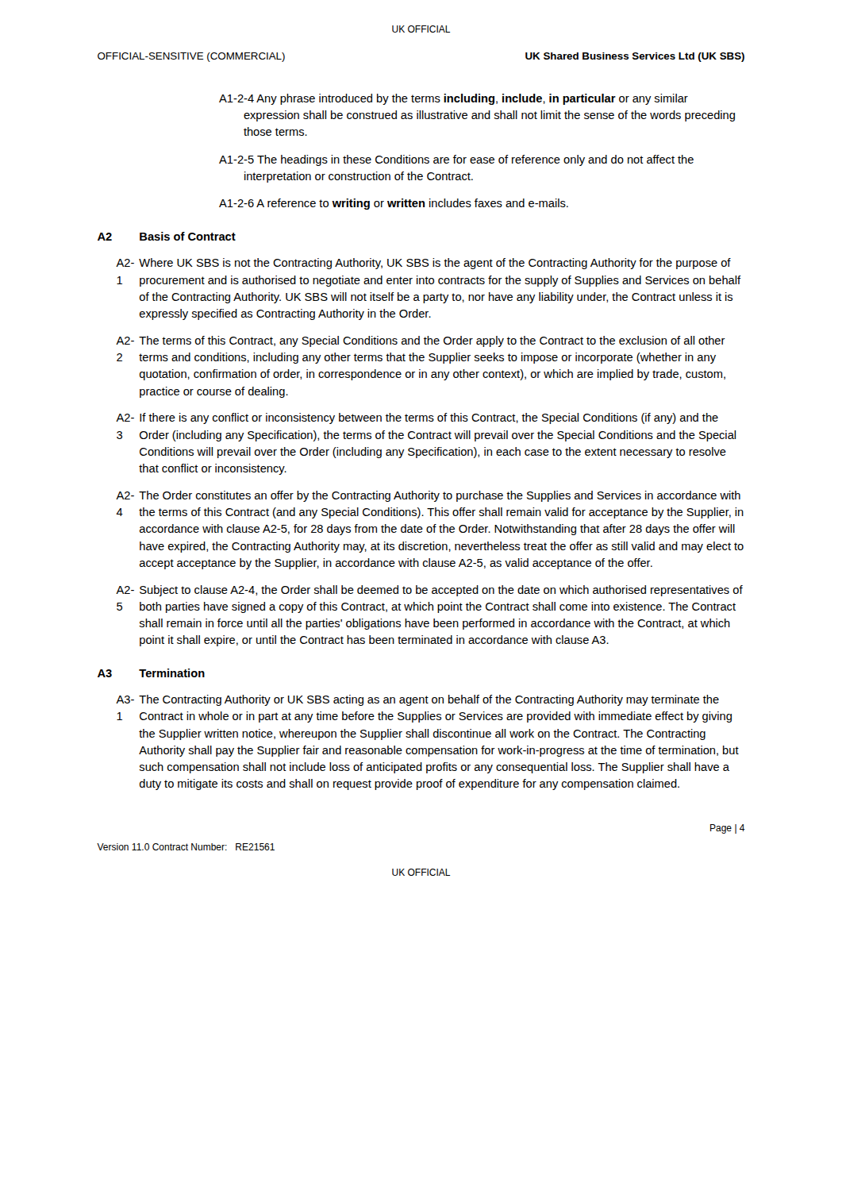UK OFFICIAL
OFFICIAL-SENSITIVE (COMMERCIAL)
UK Shared Business Services Ltd (UK SBS)
A1-2-4 Any phrase introduced by the terms including, include, in particular or any similar expression shall be construed as illustrative and shall not limit the sense of the words preceding those terms.
A1-2-5 The headings in these Conditions are for ease of reference only and do not affect the interpretation or construction of the Contract.
A1-2-6 A reference to writing or written includes faxes and e-mails.
A2 Basis of Contract
A2-1
Where UK SBS is not the Contracting Authority, UK SBS is the agent of the Contracting Authority for the purpose of procurement and is authorised to negotiate and enter into contracts for the supply of Supplies and Services on behalf of the Contracting Authority. UK SBS will not itself be a party to, nor have any liability under, the Contract unless it is expressly specified as Contracting Authority in the Order.
A2-2
The terms of this Contract, any Special Conditions and the Order apply to the Contract to the exclusion of all other terms and conditions, including any other terms that the Supplier seeks to impose or incorporate (whether in any quotation, confirmation of order, in correspondence or in any other context), or which are implied by trade, custom, practice or course of dealing.
A2-3
If there is any conflict or inconsistency between the terms of this Contract, the Special Conditions (if any) and the Order (including any Specification), the terms of the Contract will prevail over the Special Conditions and the Special Conditions will prevail over the Order (including any Specification), in each case to the extent necessary to resolve that conflict or inconsistency.
A2-4
The Order constitutes an offer by the Contracting Authority to purchase the Supplies and Services in accordance with the terms of this Contract (and any Special Conditions). This offer shall remain valid for acceptance by the Supplier, in accordance with clause A2-5, for 28 days from the date of the Order. Notwithstanding that after 28 days the offer will have expired, the Contracting Authority may, at its discretion, nevertheless treat the offer as still valid and may elect to accept acceptance by the Supplier, in accordance with clause A2-5, as valid acceptance of the offer.
A2-5
Subject to clause A2-4, the Order shall be deemed to be accepted on the date on which authorised representatives of both parties have signed a copy of this Contract, at which point the Contract shall come into existence. The Contract shall remain in force until all the parties' obligations have been performed in accordance with the Contract, at which point it shall expire, or until the Contract has been terminated in accordance with clause A3.
A3 Termination
A3-1
The Contracting Authority or UK SBS acting as an agent on behalf of the Contracting Authority may terminate the Contract in whole or in part at any time before the Supplies or Services are provided with immediate effect by giving the Supplier written notice, whereupon the Supplier shall discontinue all work on the Contract. The Contracting Authority shall pay the Supplier fair and reasonable compensation for work-in-progress at the time of termination, but such compensation shall not include loss of anticipated profits or any consequential loss. The Supplier shall have a duty to mitigate its costs and shall on request provide proof of expenditure for any compensation claimed.
Page | 4
Version 11.0 Contract Number: RE21561
UK OFFICIAL